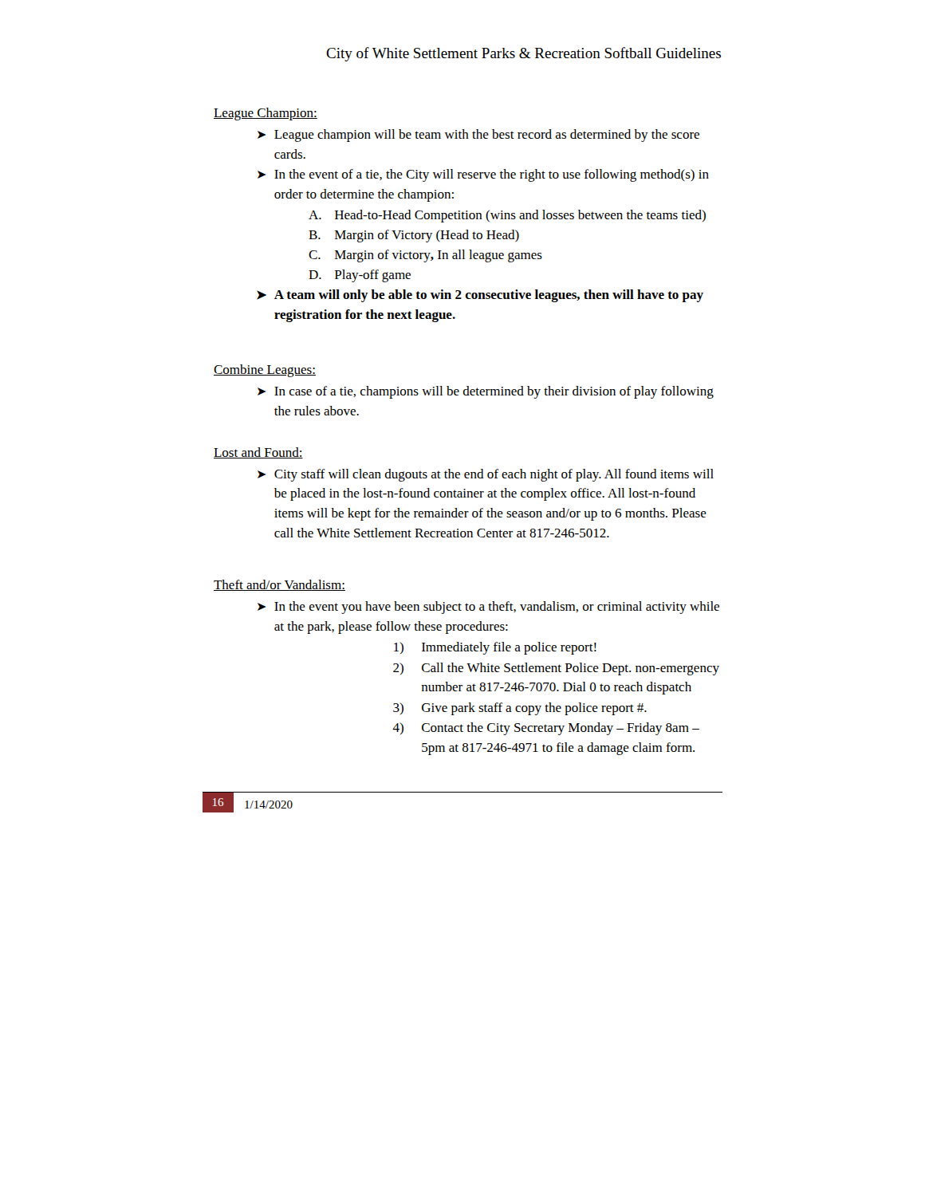City of White Settlement Parks & Recreation Softball Guidelines
League Champion:
League champion will be team with the best record as determined by the score cards.
In the event of a tie, the City will reserve the right to use following method(s) in order to determine the champion:
A. Head-to-Head Competition (wins and losses between the teams tied)
B. Margin of Victory (Head to Head)
C. Margin of victory, In all league games
D. Play-off game
A team will only be able to win 2 consecutive leagues, then will have to pay registration for the next league.
Combine Leagues:
In case of a tie, champions will be determined by their division of play following the rules above.
Lost and Found:
City staff will clean dugouts at the end of each night of play. All found items will be placed in the lost-n-found container at the complex office. All lost-n-found items will be kept for the remainder of the season and/or up to 6 months. Please call the White Settlement Recreation Center at 817-246-5012.
Theft and/or Vandalism:
In the event you have been subject to a theft, vandalism, or criminal activity while at the park, please follow these procedures:
1) Immediately file a police report!
2) Call the White Settlement Police Dept. non-emergency number at 817-246-7070. Dial 0 to reach dispatch
3) Give park staff a copy the police report #.
4) Contact the City Secretary Monday – Friday 8am – 5pm at 817-246-4971 to file a damage claim form.
161/14/2020